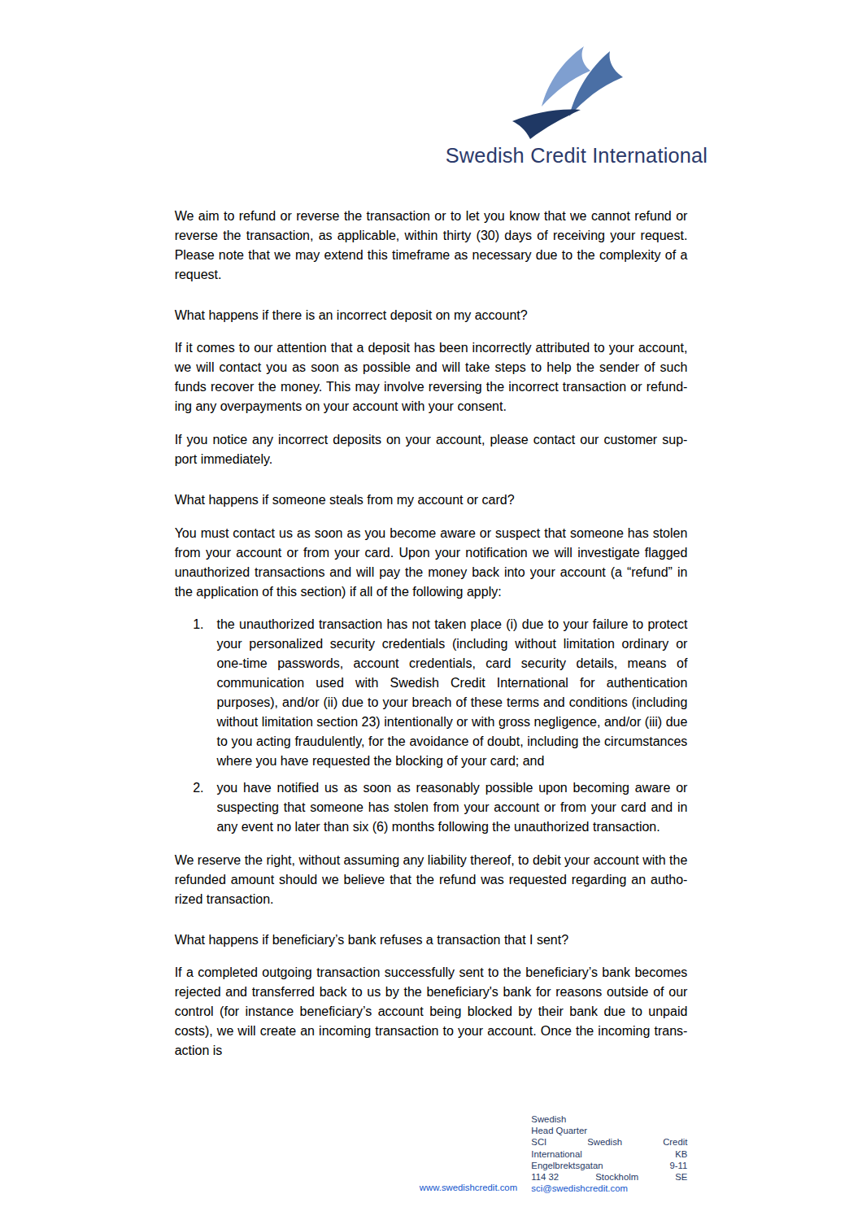Swedish Credit International
We aim to refund or reverse the transaction or to let you know that we cannot refund or reverse the transaction, as applicable, within thirty (30) days of receiving your request. Please note that we may extend this timeframe as necessary due to the complexity of a request.
What happens if there is an incorrect deposit on my account?
If it comes to our attention that a deposit has been incorrectly attributed to your account, we will contact you as soon as possible and will take steps to help the sender of such funds recover the money. This may involve reversing the incorrect transaction or refunding any overpayments on your account with your consent.
If you notice any incorrect deposits on your account, please contact our customer support immediately.
What happens if someone steals from my account or card?
You must contact us as soon as you become aware or suspect that someone has stolen from your account or from your card. Upon your notification we will investigate flagged unauthorized transactions and will pay the money back into your account (a “refund” in the application of this section) if all of the following apply:
the unauthorized transaction has not taken place (i) due to your failure to protect your personalized security credentials (including without limitation ordinary or one-time passwords, account credentials, card security details, means of communication used with Swedish Credit International for authentication purposes), and/or (ii) due to your breach of these terms and conditions (including without limitation section 23) intentionally or with gross negligence, and/or (iii) due to you acting fraudulently, for the avoidance of doubt, including the circumstances where you have requested the blocking of your card; and
you have notified us as soon as reasonably possible upon becoming aware or suspecting that someone has stolen from your account or from your card and in any event no later than six (6) months following the unauthorized transaction.
We reserve the right, without assuming any liability thereof, to debit your account with the refunded amount should we believe that the refund was requested regarding an authorized transaction.
What happens if beneficiary’s bank refuses a transaction that I sent?
If a completed outgoing transaction successfully sent to the beneficiary’s bank becomes rejected and transferred back to us by the beneficiary's bank for reasons outside of our control (for instance beneficiary’s account being blocked by their bank due to unpaid costs), we will create an incoming transaction to your account. Once the incoming transaction is
www.swedishcredit.com
Swedish Head Quarter SCI Swedish Credit International KB Engelbrektsgatan 9-11 114 32 Stockholm SE sci@swedishcredit.com